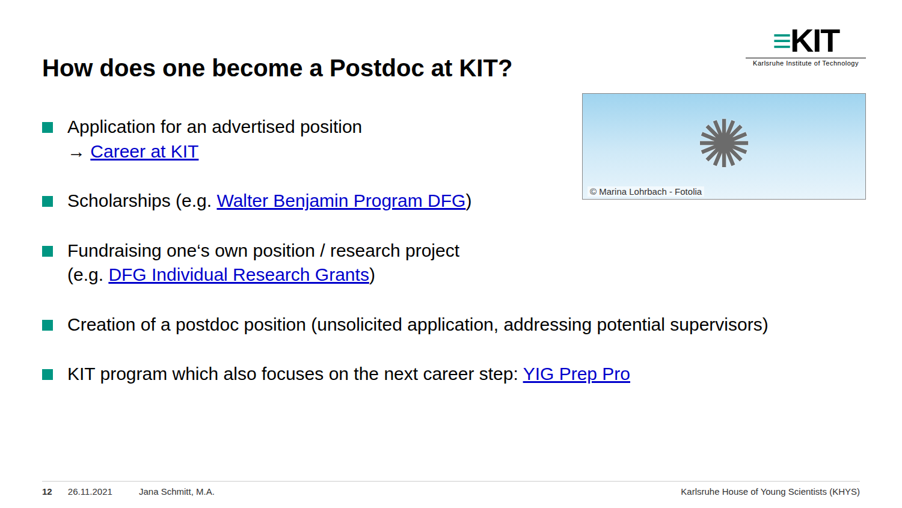≡KIT
Karlsruhe Institute of Technology
How does one become a Postdoc at KIT?
✺
© Marina Lohrbach - Fotolia
Application for an advertised position
→ Career at KIT
Scholarships (e.g. Walter Benjamin Program DFG)
Fundraising one‘s own position / research project
(e.g. DFG Individual Research Grants)
Creation of a postdoc position (unsolicited application, addressing potential supervisors)
KIT program which also focuses on the next career step: YIG Prep Pro
12 26.11.2021 Jana Schmitt, M.A.
Karlsruhe House of Young Scientists (KHYS)